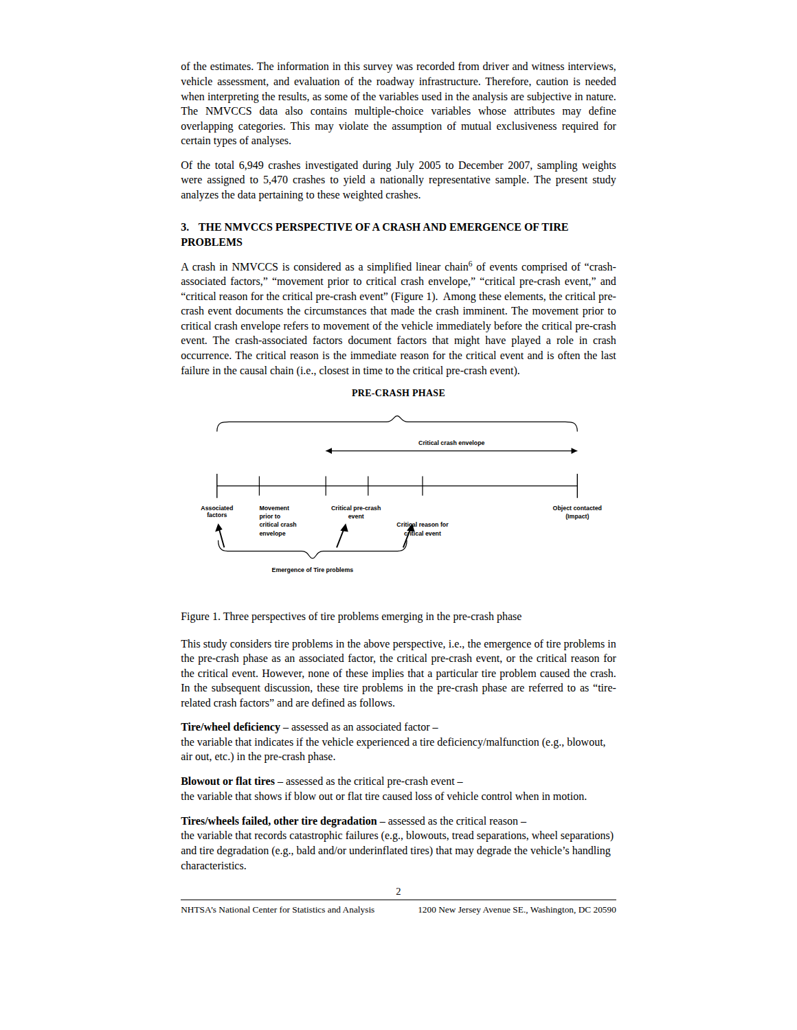of the estimates. The information in this survey was recorded from driver and witness interviews, vehicle assessment, and evaluation of the roadway infrastructure. Therefore, caution is needed when interpreting the results, as some of the variables used in the analysis are subjective in nature. The NMVCCS data also contains multiple-choice variables whose attributes may define overlapping categories. This may violate the assumption of mutual exclusiveness required for certain types of analyses.
Of the total 6,949 crashes investigated during July 2005 to December 2007, sampling weights were assigned to 5,470 crashes to yield a nationally representative sample. The present study analyzes the data pertaining to these weighted crashes.
3. THE NMVCCS PERSPECTIVE OF A CRASH AND EMERGENCE OF TIRE PROBLEMS
A crash in NMVCCS is considered as a simplified linear chain6 of events comprised of “crash-associated factors,” “movement prior to critical crash envelope,” “critical pre-crash event,” and “critical reason for the critical pre-crash event” (Figure 1). Among these elements, the critical pre-crash event documents the circumstances that made the crash imminent. The movement prior to critical crash envelope refers to movement of the vehicle immediately before the critical pre-crash event. The crash-associated factors document factors that might have played a role in crash occurrence. The critical reason is the immediate reason for the critical event and is often the last failure in the causal chain (i.e., closest in time to the critical pre-crash event).
PRE-CRASH PHASE
Critical crash envelope Associated factors Movement prior to critical crash envelope Critical pre-crash event Critical reason for critical event Object contacted (Impact) Emergence of Tire problems
Figure 1. Three perspectives of tire problems emerging in the pre-crash phase
This study considers tire problems in the above perspective, i.e., the emergence of tire problems in the pre-crash phase as an associated factor, the critical pre-crash event, or the critical reason for the critical event. However, none of these implies that a particular tire problem caused the crash. In the subsequent discussion, these tire problems in the pre-crash phase are referred to as “tire-related crash factors” and are defined as follows.
Tire/wheel deficiency – assessed as an associated factor –
the variable that indicates if the vehicle experienced a tire deficiency/malfunction (e.g., blowout, air out, etc.) in the pre-crash phase.
Blowout or flat tires – assessed as the critical pre-crash event –
the variable that shows if blow out or flat tire caused loss of vehicle control when in motion.
Tires/wheels failed, other tire degradation – assessed as the critical reason –
the variable that records catastrophic failures (e.g., blowouts, tread separations, wheel separations) and tire degradation (e.g., bald and/or underinflated tires) that may degrade the vehicle’s handling characteristics.
2
NHTSA’s National Center for Statistics and Analysis
1200 New Jersey Avenue SE., Washington, DC 20590